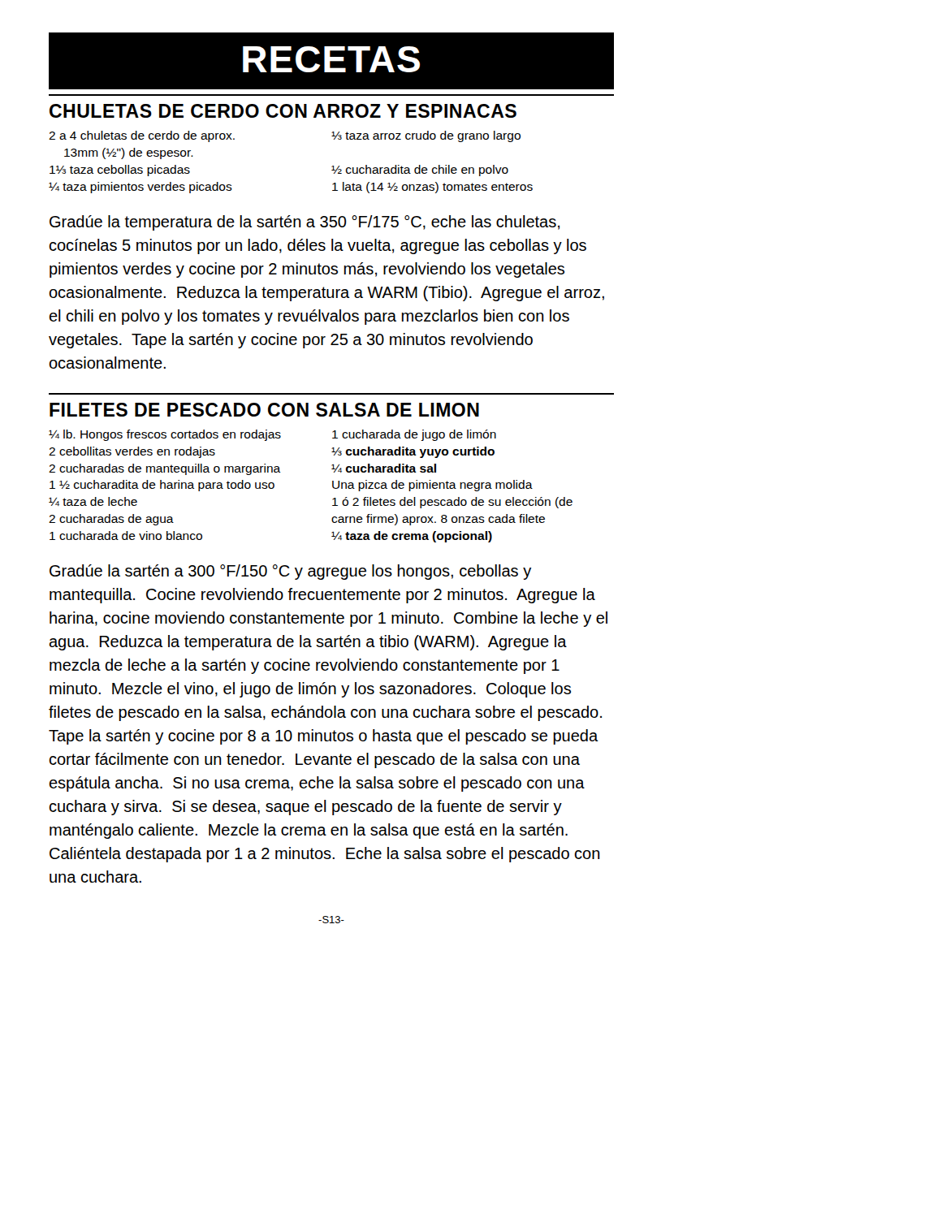RECETAS
CHULETAS DE CERDO CON ARROZ Y ESPINACAS
| 2 a 4 chuletas de cerdo de aprox. 13mm (½") de espesor. | ⅓ taza arroz crudo de grano largo |
| 1⅓ taza cebollas picadas | ½ cucharadita de chile en polvo |
| ¼ taza pimientos verdes picados | 1 lata (14 ½ onzas) tomates enteros |
Gradúe la temperatura de la sartén a 350 °F/175 °C, eche las chuletas, cocínelas 5 minutos por un lado, déles la vuelta, agregue las cebollas y los pimientos verdes y cocine por 2 minutos más, revolviendo los vegetales ocasionalmente. Reduzca la temperatura a WARM (Tibio). Agregue el arroz, el chili en polvo y los tomates y revuélvalos para mezclarlos bien con los vegetales. Tape la sartén y cocine por 25 a 30 minutos revolviendo ocasionalmente.
FILETES DE PESCADO CON SALSA DE LIMON
| ¼ lb. Hongos frescos cortados en rodajas | 1 cucharada de jugo de limón |
| 2 cebollitas verdes en rodajas | ⅓ cucharadita yuyo curtido |
| 2 cucharadas de mantequilla o margarina | ¼ cucharadita sal |
| 1 ½ cucharadita de harina para todo uso | Una pizca de pimienta negra molida |
| ¼ taza de leche | 1 ó 2 filetes del pescado de su elección (de |
| 2 cucharadas de agua | carne firme) aprox. 8 onzas cada filete |
| 1 cucharada de vino blanco | ¼ taza de crema (opcional) |
Gradúe la sartén a 300 °F/150 °C y agregue los hongos, cebollas y mantequilla. Cocine revolviendo frecuentemente por 2 minutos. Agregue la harina, cocine moviendo constantemente por 1 minuto. Combine la leche y el agua. Reduzca la temperatura de la sartén a tibio (WARM). Agregue la mezcla de leche a la sartén y cocine revolviendo constantemente por 1 minuto. Mezcle el vino, el jugo de limón y los sazonadores. Coloque los filetes de pescado en la salsa, echándola con una cuchara sobre el pescado. Tape la sartén y cocine por 8 a 10 minutos o hasta que el pescado se pueda cortar fácilmente con un tenedor. Levante el pescado de la salsa con una espátula ancha. Si no usa crema, eche la salsa sobre el pescado con una cuchara y sirva. Si se desea, saque el pescado de la fuente de servir y manténgalo caliente. Mezcle la crema en la salsa que está en la sartén. Caliéntela destapada por 1 a 2 minutos. Eche la salsa sobre el pescado con una cuchara.
-S13-